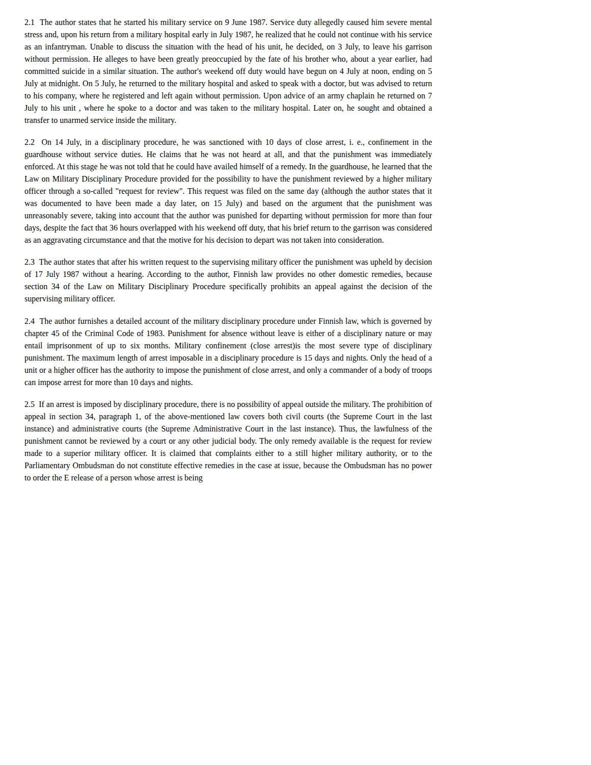2.1 The author states that he started his military service on 9 June 1987. Service duty allegedly caused him severe mental stress and, upon his return from a military hospital early in July 1987, he realized that he could not continue with his service as an infantryman. Unable to discuss the situation with the head of his unit, he decided, on 3 July, to leave his garrison without permission. He alleges to have been greatly preoccupied by the fate of his brother who, about a year earlier, had committed suicide in a similar situation. The author's weekend off duty would have begun on 4 July at noon, ending on 5 July at midnight. On 5 July, he returned to the military hospital and asked to speak with a doctor, but was advised to return to his company, where he registered and left again without permission. Upon advice of an army chaplain he returned on 7 July to his unit , where he spoke to a doctor and was taken to the military hospital. Later on, he sought and obtained a transfer to unarmed service inside the military.
2.2 On 14 July, in a disciplinary procedure, he was sanctioned with 10 days of close arrest, i. e., confinement in the guardhouse without service duties. He claims that he was not heard at all, and that the punishment was immediately enforced. At this stage he was not told that he could have availed himself of a remedy. In the guardhouse, he learned that the Law on Military Disciplinary Procedure provided for the possibility to have the punishment reviewed by a higher military officer through a so-called "request for review". This request was filed on the same day (although the author states that it was documented to have been made a day later, on 15 July) and based on the argument that the punishment was unreasonably severe, taking into account that the author was punished for departing without permission for more than four days, despite the fact that 36 hours overlapped with his weekend off duty, that his brief return to the garrison was considered as an aggravating circumstance and that the motive for his decision to depart was not taken into consideration.
2.3 The author states that after his written request to the supervising military officer the punishment was upheld by decision of 17 July 1987 without a hearing. According to the author, Finnish law provides no other domestic remedies, because section 34 of the Law on Military Disciplinary Procedure specifically prohibits an appeal against the decision of the supervising military officer.
2.4 The author furnishes a detailed account of the military disciplinary procedure under Finnish law, which is governed by chapter 45 of the Criminal Code of 1983. Punishment for absence without leave is either of a disciplinary nature or may entail imprisonment of up to six months. Military confinement (close arrest)is the most severe type of disciplinary punishment. The maximum length of arrest imposable in a disciplinary procedure is 15 days and nights. Only the head of a unit or a higher officer has the authority to impose the punishment of close arrest, and only a commander of a body of troops can impose arrest for more than 10 days and nights.
2.5 If an arrest is imposed by disciplinary procedure, there is no possibility of appeal outside the military. The prohibition of appeal in section 34, paragraph 1, of the above-mentioned law covers both civil courts (the Supreme Court in the last instance) and administrative courts (the Supreme Administrative Court in the last instance). Thus, the lawfulness of the punishment cannot be reviewed by a court or any other judicial body. The only remedy available is the request for review made to a superior military officer. It is claimed that complaints either to a still higher military authority, or to the Parliamentary Ombudsman do not constitute effective remedies in the case at issue, because the Ombudsman has no power to order the E release of a person whose arrest is being